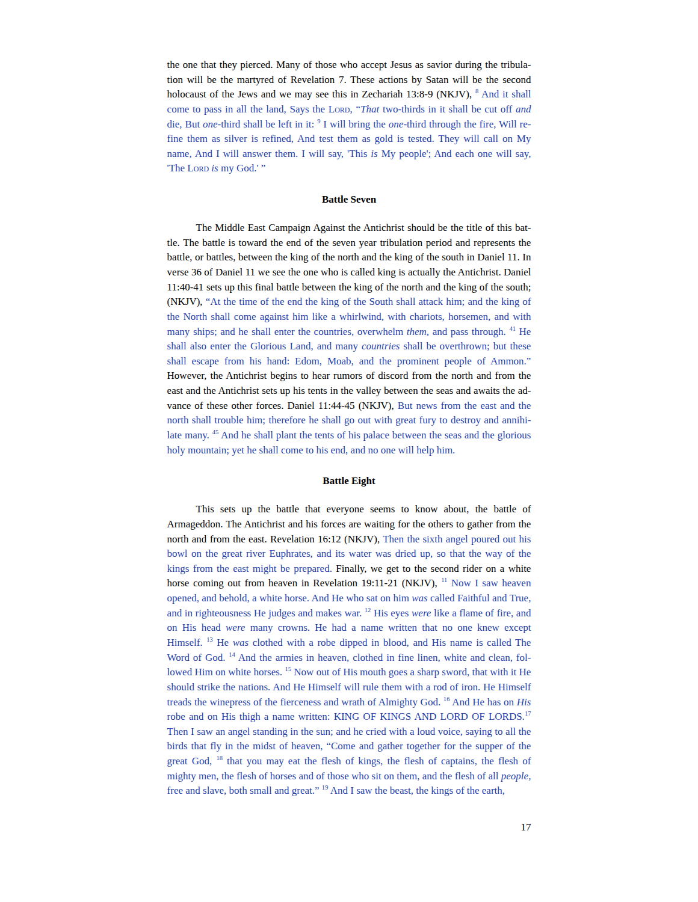the one that they pierced. Many of those who accept Jesus as savior during the tribulation will be the martyred of Revelation 7. These actions by Satan will be the second holocaust of the Jews and we may see this in Zechariah 13:8-9 (NKJV), 8 And it shall come to pass in all the land, Says the Lord, “That two-thirds in it shall be cut off and die, But one-third shall be left in it: 9 I will bring the one-third through the fire, Will refine them as silver is refined, And test them as gold is tested. They will call on My name, And I will answer them. I will say, 'This is My people'; And each one will say, 'The Lord is my God.' ”
Battle Seven
The Middle East Campaign Against the Antichrist should be the title of this battle. The battle is toward the end of the seven year tribulation period and represents the battle, or battles, between the king of the north and the king of the south in Daniel 11. In verse 36 of Daniel 11 we see the one who is called king is actually the Antichrist. Daniel 11:40-41 sets up this final battle between the king of the north and the king of the south; (NKJV), “At the time of the end the king of the South shall attack him; and the king of the North shall come against him like a whirlwind, with chariots, horsemen, and with many ships; and he shall enter the countries, overwhelm them, and pass through. 41 He shall also enter the Glorious Land, and many countries shall be overthrown; but these shall escape from his hand: Edom, Moab, and the prominent people of Ammon.” However, the Antichrist begins to hear rumors of discord from the north and from the east and the Antichrist sets up his tents in the valley between the seas and awaits the advance of these other forces. Daniel 11:44-45 (NKJV), But news from the east and the north shall trouble him; therefore he shall go out with great fury to destroy and annihilate many. 45 And he shall plant the tents of his palace between the seas and the glorious holy mountain; yet he shall come to his end, and no one will help him.
Battle Eight
This sets up the battle that everyone seems to know about, the battle of Armageddon. The Antichrist and his forces are waiting for the others to gather from the north and from the east. Revelation 16:12 (NKJV), Then the sixth angel poured out his bowl on the great river Euphrates, and its water was dried up, so that the way of the kings from the east might be prepared. Finally, we get to the second rider on a white horse coming out from heaven in Revelation 19:11-21 (NKJV), 11 Now I saw heaven opened, and behold, a white horse. And He who sat on him was called Faithful and True, and in righteousness He judges and makes war. 12 His eyes were like a flame of fire, and on His head were many crowns. He had a name written that no one knew except Himself. 13 He was clothed with a robe dipped in blood, and His name is called The Word of God. 14 And the armies in heaven, clothed in fine linen, white and clean, followed Him on white horses. 15 Now out of His mouth goes a sharp sword, that with it He should strike the nations. And He Himself will rule them with a rod of iron. He Himself treads the winepress of the fierceness and wrath of Almighty God. 16 And He has on His robe and on His thigh a name written: KING OF KINGS AND LORD OF LORDS.17 Then I saw an angel standing in the sun; and he cried with a loud voice, saying to all the birds that fly in the midst of heaven, “Come and gather together for the supper of the great God, 18 that you may eat the flesh of kings, the flesh of captains, the flesh of mighty men, the flesh of horses and of those who sit on them, and the flesh of all people, free and slave, both small and great.” 19 And I saw the beast, the kings of the earth,
17